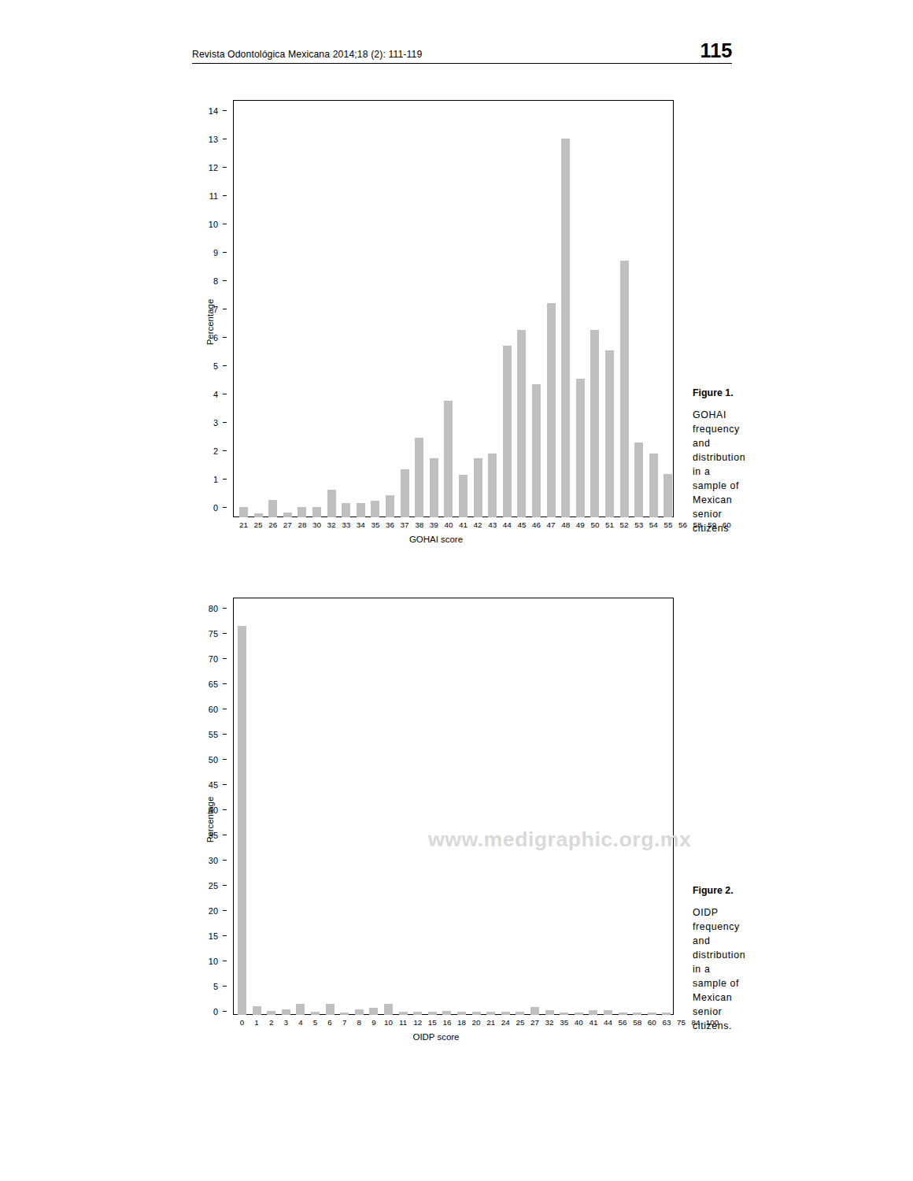Revista Odontológica Mexicana 2014;18 (2): 111-119
115
Percentage
14
13
12
11
10
9
8
7
6
5
4
3
2
1
0
21
25
26
27
28
30
32
33
34
35
36
37
38
39
40
41
42
43
44
45
46
47
48
49
50
51
52
53
54
55
56
58
59
60
GOHAI score
Figure 1.
GOHAI frequency and distribution in a sample of Mexican senior citizens
Percentage
80
75
70
65
60
55
50
45
40
35
30
25
20
15
10
5
0
www.medigraphic.org.mx
0
1
2
3
4
5
6
7
8
9
10
11
12
15
16
18
20
21
24
25
27
32
35
40
41
44
56
58
60
63
75
84
100
OIDP score
Figure 2.
OIDP frequency and distribution in a sample of Mexican senior citizens.